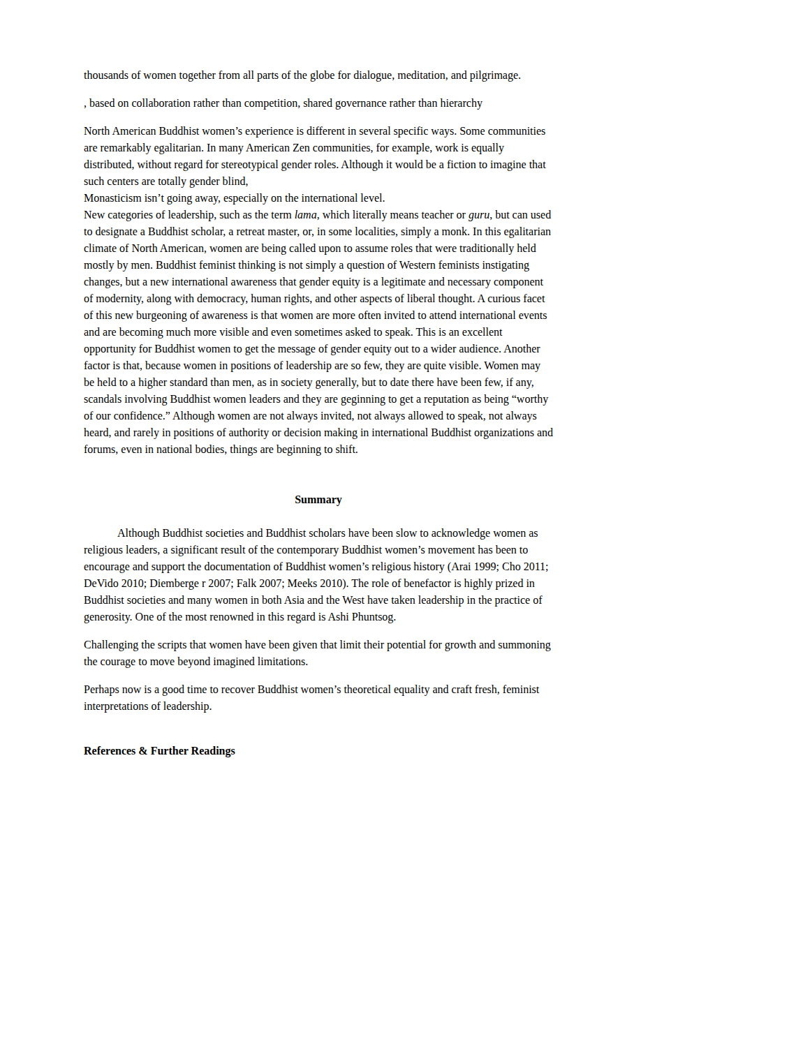thousands of women together from all parts of the globe for dialogue, meditation, and pilgrimage.
, based on collaboration rather than competition, shared governance rather than hierarchy
North American Buddhist women’s experience is different in several specific ways. Some communities are remarkably egalitarian. In many American Zen communities, for example, work is equally distributed, without regard for stereotypical gender roles. Although it would be a fiction to imagine that such centers are totally gender blind,
Monasticism isn’t going away, especially on the international level.
New categories of leadership, such as the term lama, which literally means teacher or guru, but can used to designate a Buddhist scholar, a retreat master, or, in some localities, simply a monk. In this egalitarian climate of North American, women are being called upon to assume roles that were traditionally held mostly by men. Buddhist feminist thinking is not simply a question of Western feminists instigating changes, but a new international awareness that gender equity is a legitimate and necessary component of modernity, along with democracy, human rights, and other aspects of liberal thought. A curious facet of this new burgeoning of awareness is that women are more often invited to attend international events and are becoming much more visible and even sometimes asked to speak. This is an excellent opportunity for Buddhist women to get the message of gender equity out to a wider audience. Another factor is that, because women in positions of leadership are so few, they are quite visible. Women may be held to a higher standard than men, as in society generally, but to date there have been few, if any, scandals involving Buddhist women leaders and they are geginning to get a reputation as being “worthy of our confidence.” Although women are not always invited, not always allowed to speak, not always heard, and rarely in positions of authority or decision making in international Buddhist organizations and forums, even in national bodies, things are beginning to shift.
Summary
Although Buddhist societies and Buddhist scholars have been slow to acknowledge women as religious leaders, a significant result of the contemporary Buddhist women’s movement has been to encourage and support the documentation of Buddhist women’s religious history (Arai 1999; Cho 2011; DeVido 2010; Diemberge r 2007; Falk 2007; Meeks 2010). The role of benefactor is highly prized in Buddhist societies and many women in both Asia and the West have taken leadership in the practice of generosity. One of the most renowned in this regard is Ashi Phuntsog.
Challenging the scripts that women have been given that limit their potential for growth and summoning the courage to move beyond imagined limitations.
Perhaps now is a good time to recover Buddhist women’s theoretical equality and craft fresh, feminist interpretations of leadership.
References & Further Readings